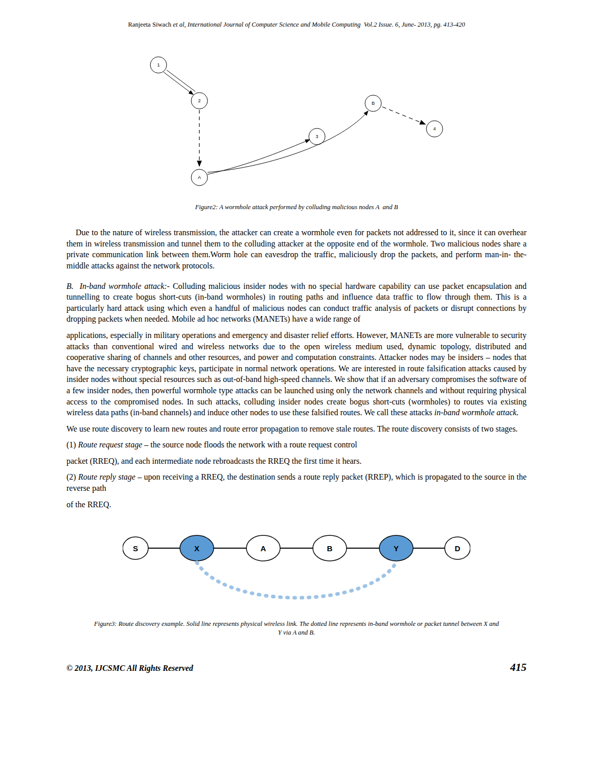Ranjeeta Siwach et al, International Journal of Computer Science and Mobile Computing Vol.2 Issue. 6, June- 2013, pg. 413-420
1 2 A 3 B 4
Figure2: A wormhole attack performed by colluding malicious nodes A and B
Due to the nature of wireless transmission, the attacker can create a wormhole even for packets not addressed to it, since it can overhear them in wireless transmission and tunnel them to the colluding attacker at the opposite end of the wormhole. Two malicious nodes share a private communication link between them.Worm hole can eavesdrop the traffic, maliciously drop the packets, and perform man-in- the-middle attacks against the network protocols.
B. In-band wormhole attack:- Colluding malicious insider nodes with no special hardware capability can use packet encapsulation and tunnelling to create bogus short-cuts (in-band wormholes) in routing paths and influence data traffic to flow through them. This is a particularly hard attack using which even a handful of malicious nodes can conduct traffic analysis of packets or disrupt connections by dropping packets when needed. Mobile ad hoc networks (MANETs) have a wide range of
applications, especially in military operations and emergency and disaster relief efforts. However, MANETs are more vulnerable to security attacks than conventional wired and wireless networks due to the open wireless medium used, dynamic topology, distributed and cooperative sharing of channels and other resources, and power and computation constraints. Attacker nodes may be insiders – nodes that have the necessary cryptographic keys, participate in normal network operations. We are interested in route falsification attacks caused by insider nodes without special resources such as out-of-band high-speed channels. We show that if an adversary compromises the software of a few insider nodes, then powerful wormhole type attacks can be launched using only the network channels and without requiring physical access to the compromised nodes. In such attacks, colluding insider nodes create bogus short-cuts (wormholes) to routes via existing wireless data paths (in-band channels) and induce other nodes to use these falsified routes. We call these attacks in-band wormhole attack.
We use route discovery to learn new routes and route error propagation to remove stale routes. The route discovery consists of two stages.
(1) Route request stage – the source node floods the network with a route request control
packet (RREQ), and each intermediate node rebroadcasts the RREQ the first time it hears.
(2) Route reply stage – upon receiving a RREQ, the destination sends a route reply packet (RREP), which is propagated to the source in the reverse path
of the RREQ.
S X A B Y D
Figure3: Route discovery example. Solid line represents physical wireless link. The dotted line represents in-band wormhole or packet tunnel between X and Y via A and B.
© 2013, IJCSMC All Rights Reserved 415